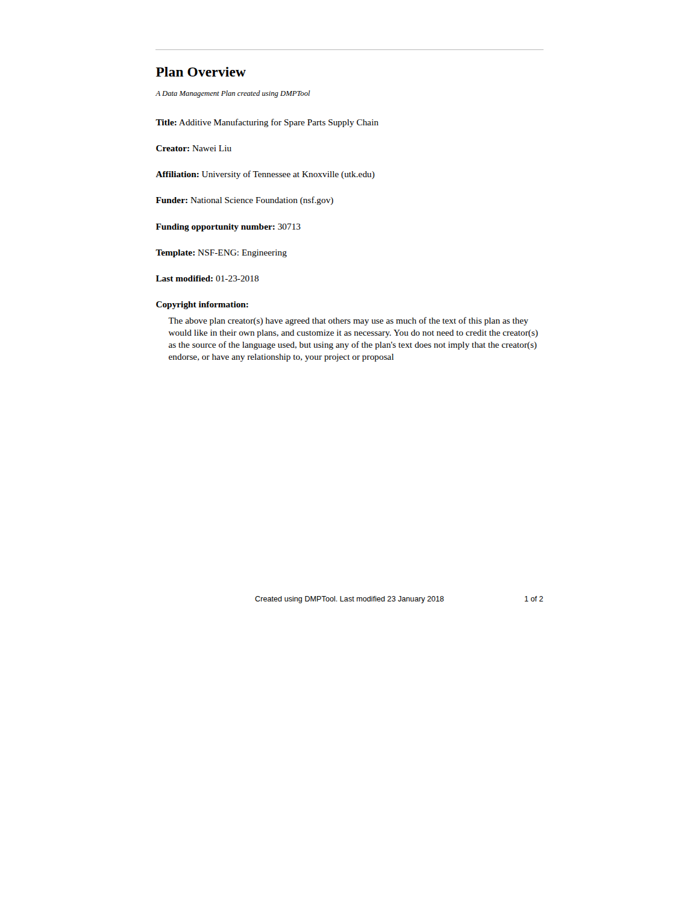Plan Overview
A Data Management Plan created using DMPTool
Title: Additive Manufacturing for Spare Parts Supply Chain
Creator: Nawei Liu
Affiliation: University of Tennessee at Knoxville (utk.edu)
Funder: National Science Foundation (nsf.gov)
Funding opportunity number: 30713
Template: NSF-ENG: Engineering
Last modified: 01-23-2018
Copyright information:
The above plan creator(s) have agreed that others may use as much of the text of this plan as they would like in their own plans, and customize it as necessary. You do not need to credit the creator(s) as the source of the language used, but using any of the plan's text does not imply that the creator(s) endorse, or have any relationship to, your project or proposal
Created using DMPTool. Last modified 23 January 2018 1 of 2